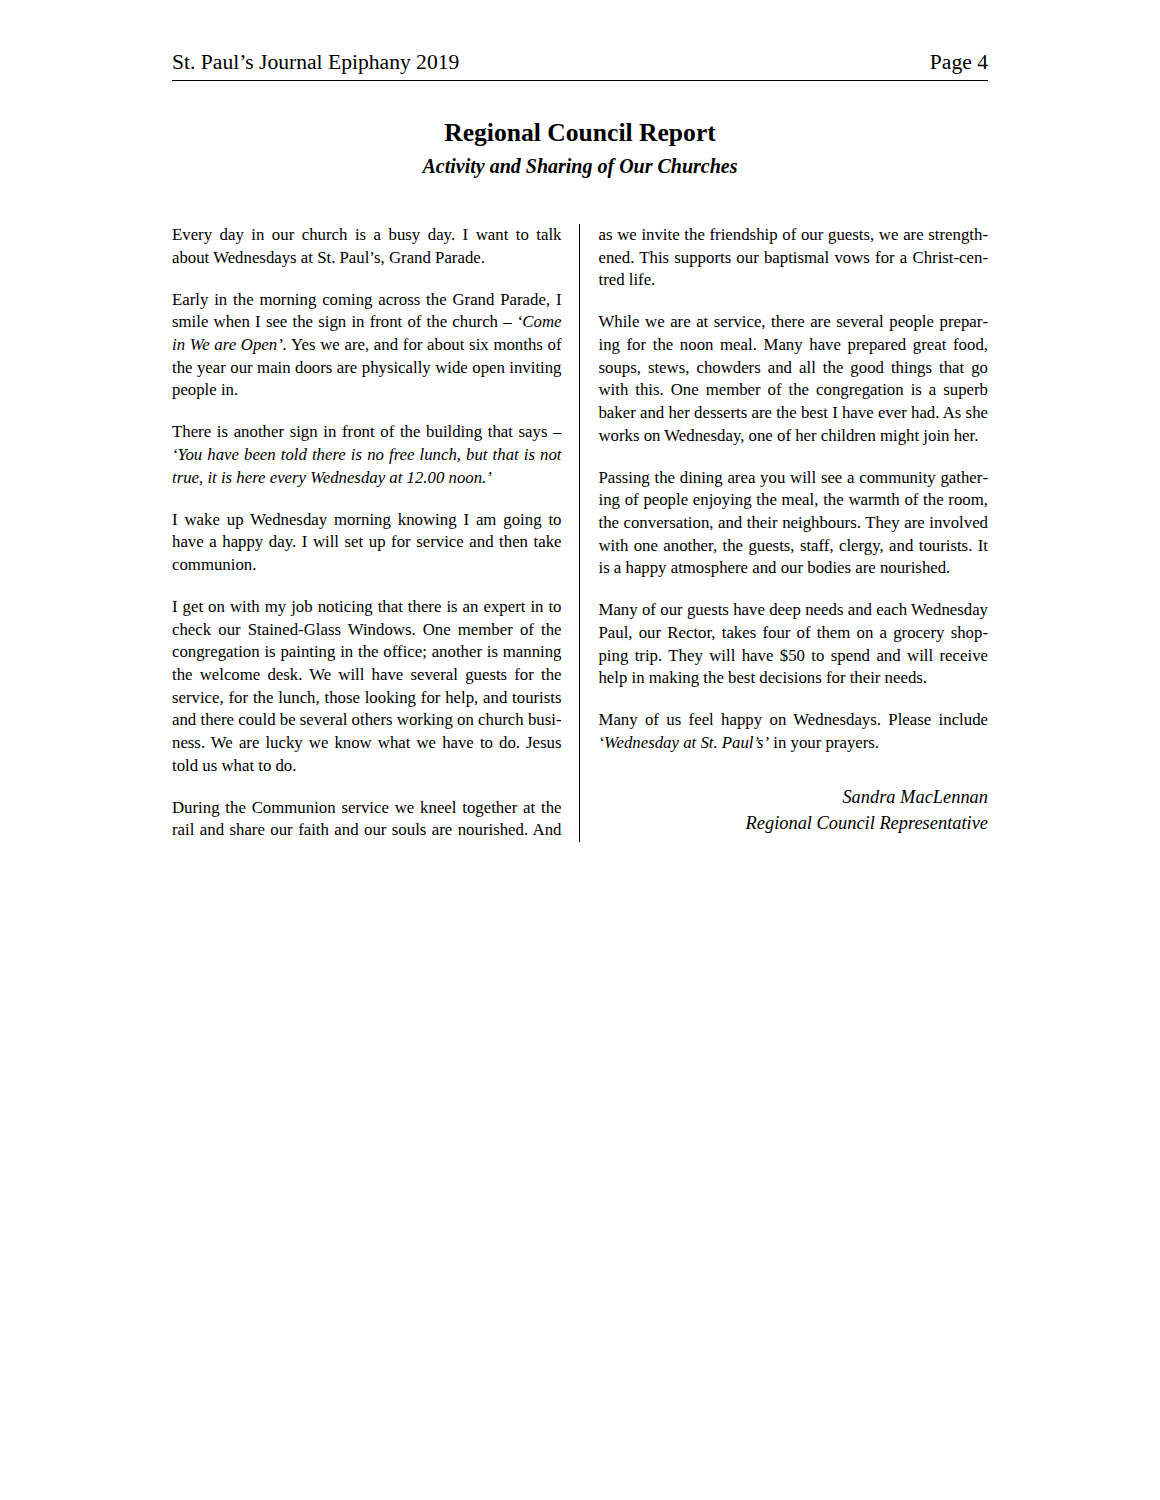St. Paul’s Journal Epiphany 2019 Page 4
Regional Council Report
Activity and Sharing of Our Churches
Every day in our church is a busy day. I want to talk about Wednesdays at St. Paul’s, Grand Parade.
Early in the morning coming across the Grand Parade, I smile when I see the sign in front of the church – ‘Come in We are Open’. Yes we are, and for about six months of the year our main doors are physically wide open inviting people in.
There is another sign in front of the building that says – ‘You have been told there is no free lunch, but that is not true, it is here every Wednesday at 12.00 noon.’
I wake up Wednesday morning knowing I am going to have a happy day. I will set up for service and then take communion.
I get on with my job noticing that there is an expert in to check our Stained-Glass Windows. One member of the congregation is painting in the office; another is manning the welcome desk. We will have several guests for the service, for the lunch, those looking for help, and tourists and there could be several others working on church business. We are lucky we know what we have to do. Jesus told us what to do.
During the Communion service we kneel together at the rail and share our faith and our souls are nourished. And as we invite the friendship of our guests, we are strengthened. This supports our baptismal vows for a Christ-centred life.
While we are at service, there are several people preparing for the noon meal. Many have prepared great food, soups, stews, chowders and all the good things that go with this. One member of the congregation is a superb baker and her desserts are the best I have ever had. As she works on Wednesday, one of her children might join her.
Passing the dining area you will see a community gathering of people enjoying the meal, the warmth of the room, the conversation, and their neighbours. They are involved with one another, the guests, staff, clergy, and tourists. It is a happy atmosphere and our bodies are nourished.
Many of our guests have deep needs and each Wednesday Paul, our Rector, takes four of them on a grocery shopping trip. They will have $50 to spend and will receive help in making the best decisions for their needs.
Many of us feel happy on Wednesdays. Please include ‘Wednesday at St. Paul’s’ in your prayers.
Sandra MacLennan Regional Council Representative